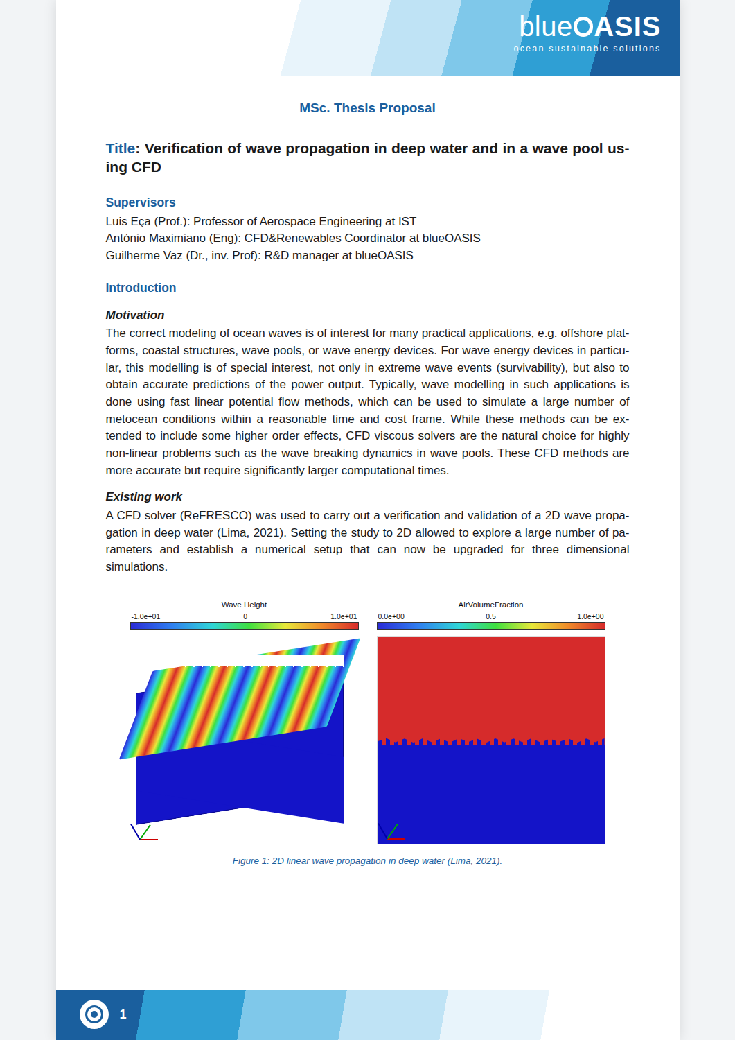blue ASIS
ocean sustainable solutions
MSc. Thesis Proposal
Title: Verification of wave propagation in deep water and in a wave pool using CFD
Supervisors
Luis Eça (Prof.): Professor of Aerospace Engineering at IST
António Maximiano (Eng): CFD&Renewables Coordinator at blueOASIS
Guilherme Vaz (Dr., inv. Prof): R&D manager at blueOASIS
Introduction
Motivation
The correct modeling of ocean waves is of interest for many practical applications, e.g. offshore platforms, coastal structures, wave pools, or wave energy devices. For wave energy devices in particular, this modelling is of special interest, not only in extreme wave events (survivability), but also to obtain accurate predictions of the power output. Typically, wave modelling in such applications is done using fast linear potential flow methods, which can be used to simulate a large number of metocean conditions within a reasonable time and cost frame. While these methods can be extended to include some higher order effects, CFD viscous solvers are the natural choice for highly non-linear problems such as the wave breaking dynamics in wave pools. These CFD methods are more accurate but require significantly larger computational times.
Existing work
A CFD solver (ReFRESCO) was used to carry out a verification and validation of a 2D wave propagation in deep water (Lima, 2021). Setting the study to 2D allowed to explore a large number of parameters and establish a numerical setup that can now be upgraded for three dimensional simulations.
Wave Height
-1.0e+0101.0e+01
AirVolumeFraction
0.0e+000.51.0e+00
Figure 1: 2D linear wave propagation in deep water (Lima, 2021).
1